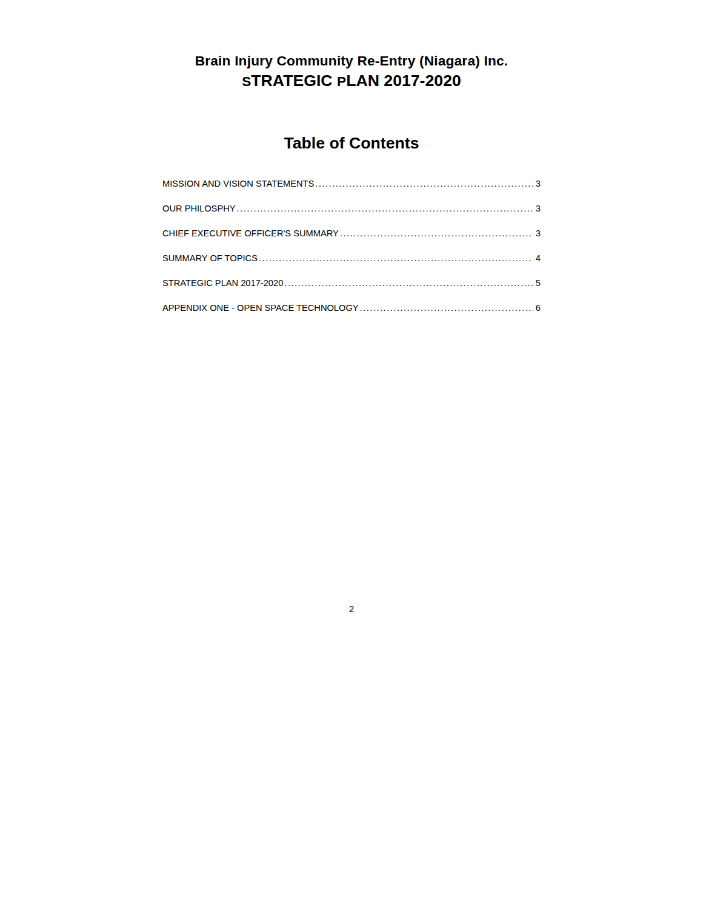Brain Injury Community Re-Entry (Niagara) Inc.
STRATEGIC PLAN 2017-2020
Table of Contents
MISSION AND VISION STATEMENTS .................................................................................................. 3
OUR PHILOSPHY .................................................................................................. 3
CHIEF EXECUTIVE OFFICER'S SUMMARY .................................................................................................. 3
SUMMARY OF TOPICS .................................................................................................. 4
STRATEGIC PLAN 2017-2020 .................................................................................................. 5
APPENDIX ONE - OPEN SPACE TECHNOLOGY .................................................................................................. 6
2